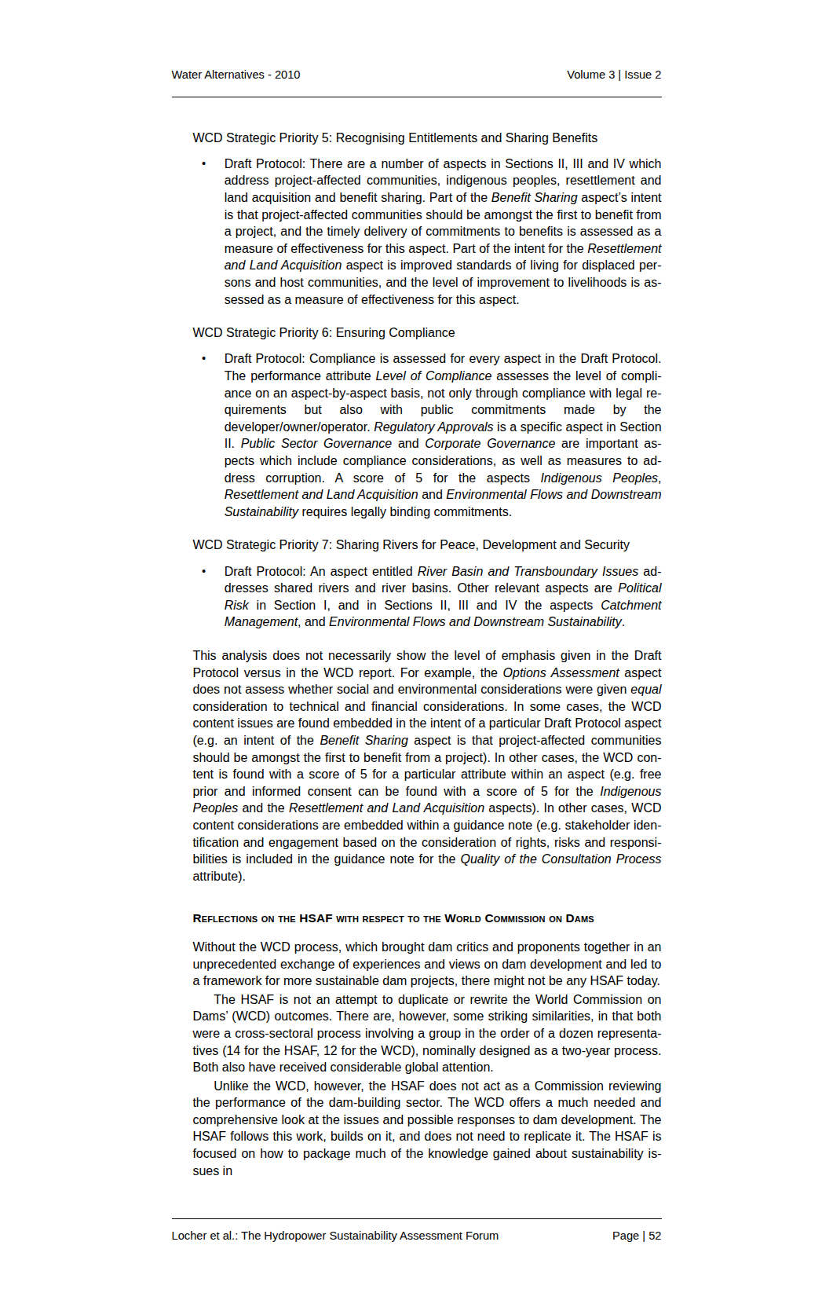Water Alternatives - 2010
Volume 3 | Issue 2
WCD Strategic Priority 5: Recognising Entitlements and Sharing Benefits
Draft Protocol: There are a number of aspects in Sections II, III and IV which address project-affected communities, indigenous peoples, resettlement and land acquisition and benefit sharing. Part of the Benefit Sharing aspect’s intent is that project-affected communities should be amongst the first to benefit from a project, and the timely delivery of commitments to benefits is assessed as a measure of effectiveness for this aspect. Part of the intent for the Resettlement and Land Acquisition aspect is improved standards of living for displaced persons and host communities, and the level of improvement to livelihoods is assessed as a measure of effectiveness for this aspect.
WCD Strategic Priority 6: Ensuring Compliance
Draft Protocol: Compliance is assessed for every aspect in the Draft Protocol. The performance attribute Level of Compliance assesses the level of compliance on an aspect-by-aspect basis, not only through compliance with legal requirements but also with public commitments made by the developer/owner/operator. Regulatory Approvals is a specific aspect in Section II. Public Sector Governance and Corporate Governance are important aspects which include compliance considerations, as well as measures to address corruption. A score of 5 for the aspects Indigenous Peoples, Resettlement and Land Acquisition and Environmental Flows and Downstream Sustainability requires legally binding commitments.
WCD Strategic Priority 7: Sharing Rivers for Peace, Development and Security
Draft Protocol: An aspect entitled River Basin and Transboundary Issues addresses shared rivers and river basins. Other relevant aspects are Political Risk in Section I, and in Sections II, III and IV the aspects Catchment Management, and Environmental Flows and Downstream Sustainability.
This analysis does not necessarily show the level of emphasis given in the Draft Protocol versus in the WCD report. For example, the Options Assessment aspect does not assess whether social and environmental considerations were given equal consideration to technical and financial considerations. In some cases, the WCD content issues are found embedded in the intent of a particular Draft Protocol aspect (e.g. an intent of the Benefit Sharing aspect is that project-affected communities should be amongst the first to benefit from a project). In other cases, the WCD content is found with a score of 5 for a particular attribute within an aspect (e.g. free prior and informed consent can be found with a score of 5 for the Indigenous Peoples and the Resettlement and Land Acquisition aspects). In other cases, WCD content considerations are embedded within a guidance note (e.g. stakeholder identification and engagement based on the consideration of rights, risks and responsibilities is included in the guidance note for the Quality of the Consultation Process attribute).
Reflections on the HSAF with respect to the World Commission on Dams
Without the WCD process, which brought dam critics and proponents together in an unprecedented exchange of experiences and views on dam development and led to a framework for more sustainable dam projects, there might not be any HSAF today.
The HSAF is not an attempt to duplicate or rewrite the World Commission on Dams’ (WCD) outcomes. There are, however, some striking similarities, in that both were a cross-sectoral process involving a group in the order of a dozen representatives (14 for the HSAF, 12 for the WCD), nominally designed as a two-year process. Both also have received considerable global attention.
Unlike the WCD, however, the HSAF does not act as a Commission reviewing the performance of the dam-building sector. The WCD offers a much needed and comprehensive look at the issues and possible responses to dam development. The HSAF follows this work, builds on it, and does not need to replicate it. The HSAF is focused on how to package much of the knowledge gained about sustainability issues in
Locher et al.: The Hydropower Sustainability Assessment Forum
Page | 52